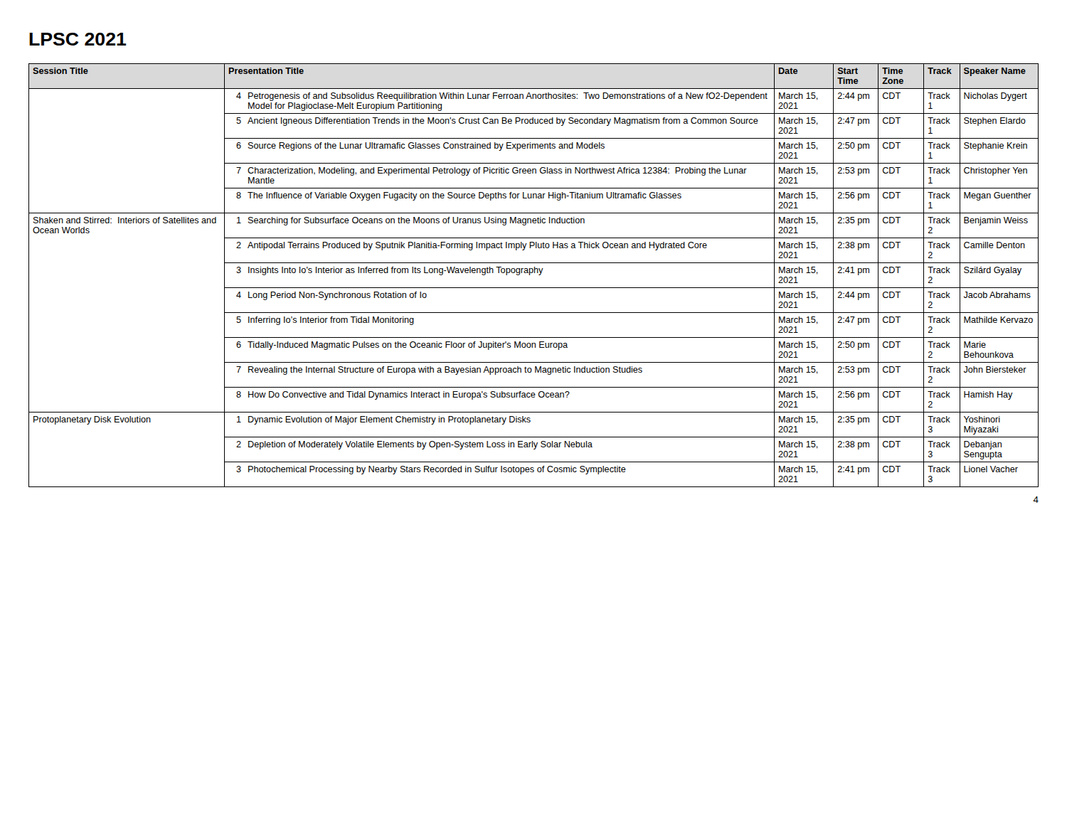LPSC 2021
| Session Title | Presentation Title | Date | Start Time | Time Zone | Track | Speaker Name |
| --- | --- | --- | --- | --- | --- | --- |
| | 4 | Petrogenesis of and Subsolidus Reequilibration Within Lunar Ferroan Anorthosites: Two Demonstrations of a New fO2-Dependent Model for Plagioclase-Melt Europium Partitioning | March 15, 2021 | 2:44 pm | CDT | Track 1 | Nicholas Dygert |
| | 5 | Ancient Igneous Differentiation Trends in the Moon's Crust Can Be Produced by Secondary Magmatism from a Common Source | March 15, 2021 | 2:47 pm | CDT | Track 1 | Stephen Elardo |
| | 6 | Source Regions of the Lunar Ultramafic Glasses Constrained by Experiments and Models | March 15, 2021 | 2:50 pm | CDT | Track 1 | Stephanie Krein |
| | 7 | Characterization, Modeling, and Experimental Petrology of Picritic Green Glass in Northwest Africa 12384: Probing the Lunar Mantle | March 15, 2021 | 2:53 pm | CDT | Track 1 | Christopher Yen |
| | 8 | The Influence of Variable Oxygen Fugacity on the Source Depths for Lunar High-Titanium Ultramafic Glasses | March 15, 2021 | 2:56 pm | CDT | Track 1 | Megan Guenther |
| Shaken and Stirred: Interiors of Satellites and Ocean Worlds | 1 | Searching for Subsurface Oceans on the Moons of Uranus Using Magnetic Induction | March 15, 2021 | 2:35 pm | CDT | Track 2 | Benjamin Weiss |
| | 2 | Antipodal Terrains Produced by Sputnik Planitia-Forming Impact Imply Pluto Has a Thick Ocean and Hydrated Core | March 15, 2021 | 2:38 pm | CDT | Track 2 | Camille Denton |
| | 3 | Insights Into Io's Interior as Inferred from Its Long-Wavelength Topography | March 15, 2021 | 2:41 pm | CDT | Track 2 | Szilárd Gyalay |
| | 4 | Long Period Non-Synchronous Rotation of Io | March 15, 2021 | 2:44 pm | CDT | Track 2 | Jacob Abrahams |
| | 5 | Inferring Io’s Interior from Tidal Monitoring | March 15, 2021 | 2:47 pm | CDT | Track 2 | Mathilde Kervazo |
| | 6 | Tidally-Induced Magmatic Pulses on the Oceanic Floor of Jupiter's Moon Europa | March 15, 2021 | 2:50 pm | CDT | Track 2 | Marie Behounkova |
| | 7 | Revealing the Internal Structure of Europa with a Bayesian Approach to Magnetic Induction Studies | March 15, 2021 | 2:53 pm | CDT | Track 2 | John Biersteker |
| | 8 | How Do Convective and Tidal Dynamics Interact in Europa's Subsurface Ocean? | March 15, 2021 | 2:56 pm | CDT | Track 2 | Hamish Hay |
| Protoplanetary Disk Evolution | 1 | Dynamic Evolution of Major Element Chemistry in Protoplanetary Disks | March 15, 2021 | 2:35 pm | CDT | Track 3 | Yoshinori Miyazaki |
| | 2 | Depletion of Moderately Volatile Elements by Open-System Loss in Early Solar Nebula | March 15, 2021 | 2:38 pm | CDT | Track 3 | Debanjan Sengupta |
| | 3 | Photochemical Processing by Nearby Stars Recorded in Sulfur Isotopes of Cosmic Symplectite | March 15, 2021 | 2:41 pm | CDT | Track 3 | Lionel Vacher |
4